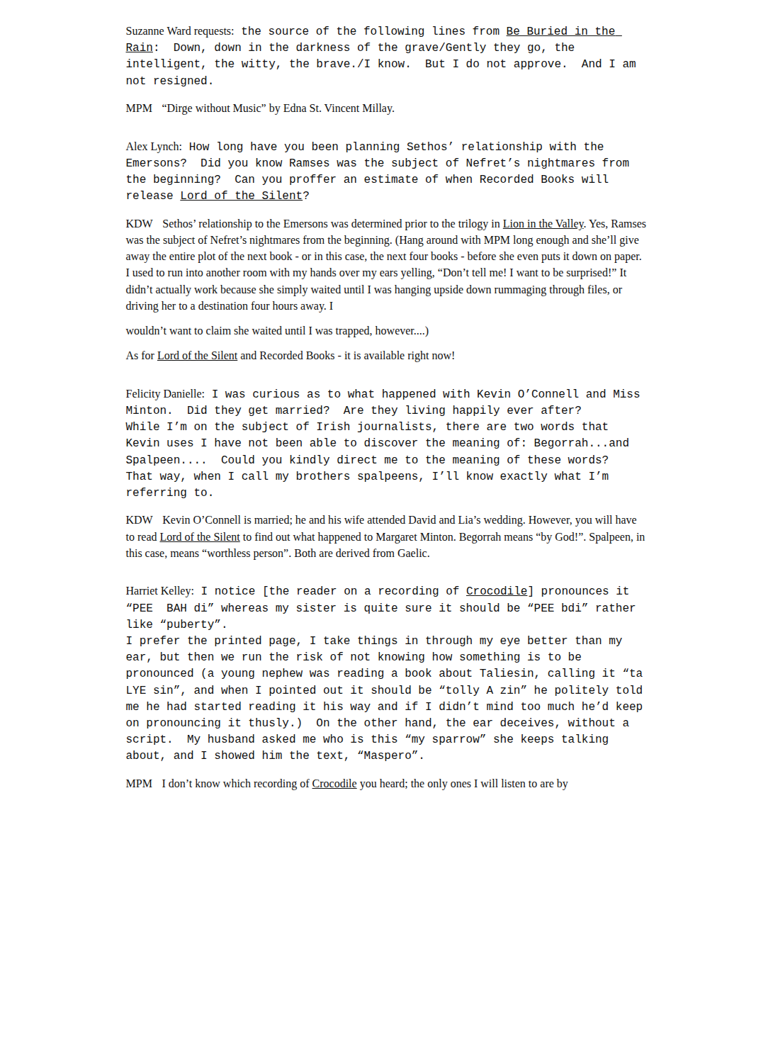Suzanne Ward requests: the source of the following lines from Be Buried in the Rain: Down, down in the darkness of the grave/Gently they go, the intelligent, the witty, the brave./I know. But I do not approve. And I am not resigned.
MPM “Dirge without Music” by Edna St. Vincent Millay.
Alex Lynch: How long have you been planning Sethos’ relationship with the Emersons? Did you know Ramses was the subject of Nefret’s nightmares from the beginning? Can you proffer an estimate of when Recorded Books will release Lord of the Silent?
KDW Sethos’ relationship to the Emersons was determined prior to the trilogy in Lion in the Valley. Yes, Ramses was the subject of Nefret’s nightmares from the beginning. (Hang around with MPM long enough and she’ll give away the entire plot of the next book - or in this case, the next four books - before she even puts it down on paper. I used to run into another room with my hands over my ears yelling, “Don’t tell me! I want to be surprised!” It didn’t actually work because she simply waited until I was hanging upside down rummaging through files, or driving her to a destination four hours away. I
wouldn’t want to claim she waited until I was trapped, however....)
As for Lord of the Silent and Recorded Books - it is available right now!
Felicity Danielle: I was curious as to what happened with Kevin O’Connell and Miss Minton. Did they get married? Are they living happily ever after? While I’m on the subject of Irish journalists, there are two words that Kevin uses I have not been able to discover the meaning of: Begorrah...and Spalpeen.... Could you kindly direct me to the meaning of these words? That way, when I call my brothers spalpeens, I’ll know exactly what I’m referring to.
KDW Kevin O’Connell is married; he and his wife attended David and Lia’s wedding. However, you will have to read Lord of the Silent to find out what happened to Margaret Minton. Begorrah means “by God!”. Spalpeen, in this case, means “worthless person”. Both are derived from Gaelic.
Harriet Kelley: I notice [the reader on a recording of Crocodile] pronounces it “PEE BAH di” whereas my sister is quite sure it should be “PEE bdi” rather like “puberty”. I prefer the printed page, I take things in through my eye better than my ear, but then we run the risk of not knowing how something is to be pronounced (a young nephew was reading a book about Taliesin, calling it “ta LYE sin”, and when I pointed out it should be “tolly A zin” he politely told me he had started reading it his way and if I didn’t mind too much he’d keep on pronouncing it thusly.) On the other hand, the ear deceives, without a script. My husband asked me who is this “my sparrow” she keeps talking about, and I showed him the text, “Maspero”.
MPM I don’t know which recording of Crocodile you heard; the only ones I will listen to are by